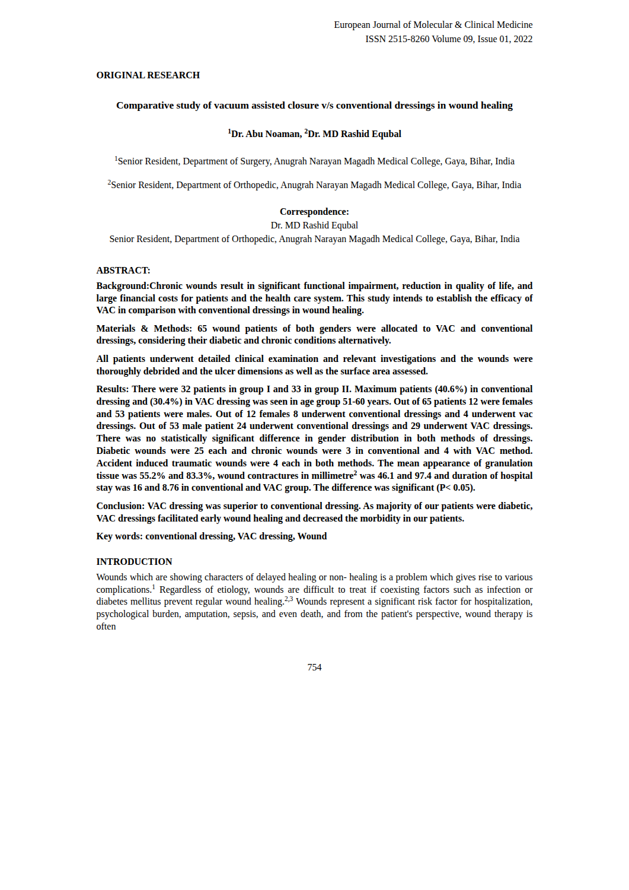European Journal of Molecular & Clinical Medicine
ISSN 2515-8260 Volume 09, Issue 01, 2022
ORIGINAL RESEARCH
Comparative study of vacuum assisted closure v/s conventional dressings in wound healing
1Dr. Abu Noaman, 2Dr. MD Rashid Equbal
1Senior Resident, Department of Surgery, Anugrah Narayan Magadh Medical College, Gaya, Bihar, India
2Senior Resident, Department of Orthopedic, Anugrah Narayan Magadh Medical College, Gaya, Bihar, India
Correspondence:
Dr. MD Rashid Equbal
Senior Resident, Department of Orthopedic, Anugrah Narayan Magadh Medical College, Gaya, Bihar, India
ABSTRACT:
Background: Chronic wounds result in significant functional impairment, reduction in quality of life, and large financial costs for patients and the health care system. This study intends to establish the efficacy of VAC in comparison with conventional dressings in wound healing.
Materials & Methods: 65 wound patients of both genders were allocated to VAC and conventional dressings, considering their diabetic and chronic conditions alternatively.
All patients underwent detailed clinical examination and relevant investigations and the wounds were thoroughly debrided and the ulcer dimensions as well as the surface area assessed.
Results: There were 32 patients in group I and 33 in group II. Maximum patients (40.6%) in conventional dressing and (30.4%) in VAC dressing was seen in age group 51-60 years. Out of 65 patients 12 were females and 53 patients were males. Out of 12 females 8 underwent conventional dressings and 4 underwent vac dressings. Out of 53 male patient 24 underwent conventional dressings and 29 underwent VAC dressings. There was no statistically significant difference in gender distribution in both methods of dressings. Diabetic wounds were 25 each and chronic wounds were 3 in conventional and 4 with VAC method. Accident induced traumatic wounds were 4 each in both methods. The mean appearance of granulation tissue was 55.2% and 83.3%, wound contractures in millimetre2 was 46.1 and 97.4 and duration of hospital stay was 16 and 8.76 in conventional and VAC group. The difference was significant (P< 0.05).
Conclusion: VAC dressing was superior to conventional dressing. As majority of our patients were diabetic, VAC dressings facilitated early wound healing and decreased the morbidity in our patients.
Key words: conventional dressing, VAC dressing, Wound
INTRODUCTION
Wounds which are showing characters of delayed healing or non- healing is a problem which gives rise to various complications.1 Regardless of etiology, wounds are difficult to treat if coexisting factors such as infection or diabetes mellitus prevent regular wound healing.2,3 Wounds represent a significant risk factor for hospitalization, psychological burden, amputation, sepsis, and even death, and from the patient's perspective, wound therapy is often
754